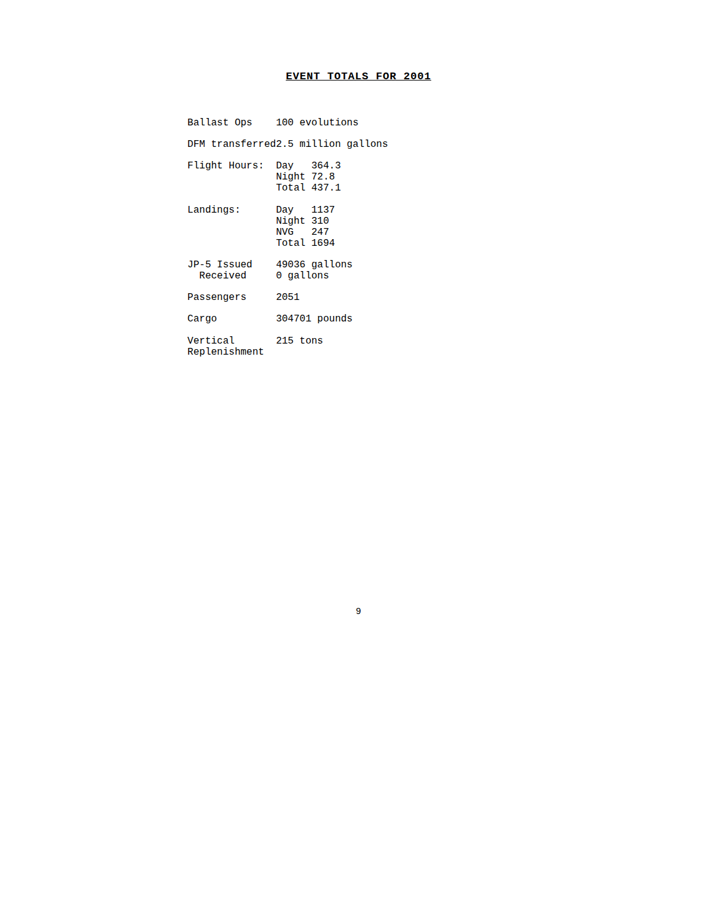EVENT TOTALS FOR 2001
| Ballast Ops | 100 evolutions |
| DFM transferred | 2.5 million gallons |
| Flight Hours: | / Day / 364.3 / / Night / 72.8 / / Total / 437.1 / |
| Landings: | / Day / 1137 / / Night / 310 / / NVG / 247 / / Total / 1694 / |
| JP-5 Issued Received | 49036 gallons 0 gallons |
| Passengers | 2051 |
| Cargo | 304701 pounds |
| Vertical Replenishment | 215 tons |
9